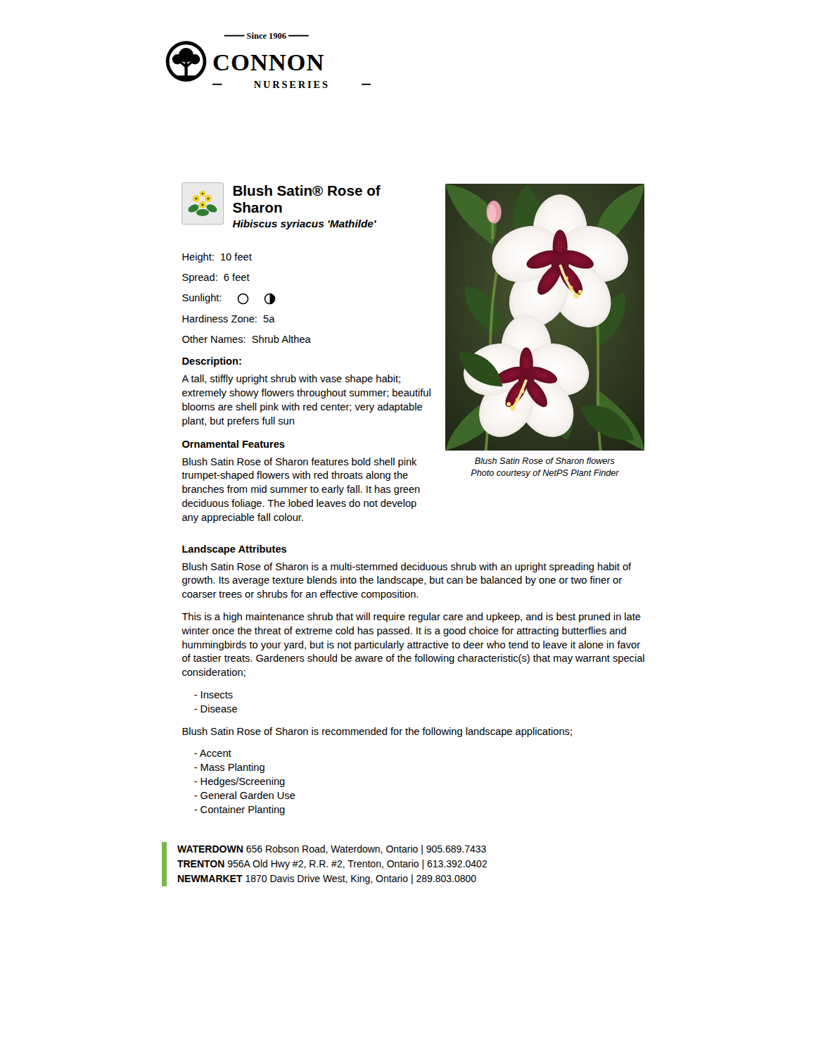Since 1906 CONNON NURSERIES
Blush Satin® Rose of Sharon
Hibiscus syriacus 'Mathilde'
Height: 10 feet
Spread: 6 feet
Sunlight:
Hardiness Zone: 5a
Other Names: Shrub Althea
Description:
A tall, stiffly upright shrub with vase shape habit; extremely showy flowers throughout summer; beautiful blooms are shell pink with red center; very adaptable plant, but prefers full sun
Ornamental Features
Blush Satin Rose of Sharon features bold shell pink trumpet-shaped flowers with red throats along the branches from mid summer to early fall. It has green deciduous foliage. The lobed leaves do not develop any appreciable fall colour.
Blush Satin Rose of Sharon flowers
Photo courtesy of NetPS Plant Finder
Landscape Attributes
Blush Satin Rose of Sharon is a multi-stemmed deciduous shrub with an upright spreading habit of growth. Its average texture blends into the landscape, but can be balanced by one or two finer or coarser trees or shrubs for an effective composition.
This is a high maintenance shrub that will require regular care and upkeep, and is best pruned in late winter once the threat of extreme cold has passed. It is a good choice for attracting butterflies and hummingbirds to your yard, but is not particularly attractive to deer who tend to leave it alone in favor of tastier treats. Gardeners should be aware of the following characteristic(s) that may warrant special consideration;
Insects
Disease
Blush Satin Rose of Sharon is recommended for the following landscape applications;
Accent
Mass Planting
Hedges/Screening
General Garden Use
Container Planting
WATERDOWN 656 Robson Road, Waterdown, Ontario | 905.689.7433
TRENTON 956A Old Hwy #2, R.R. #2, Trenton, Ontario | 613.392.0402
NEWMARKET 1870 Davis Drive West, King, Ontario | 289.803.0800